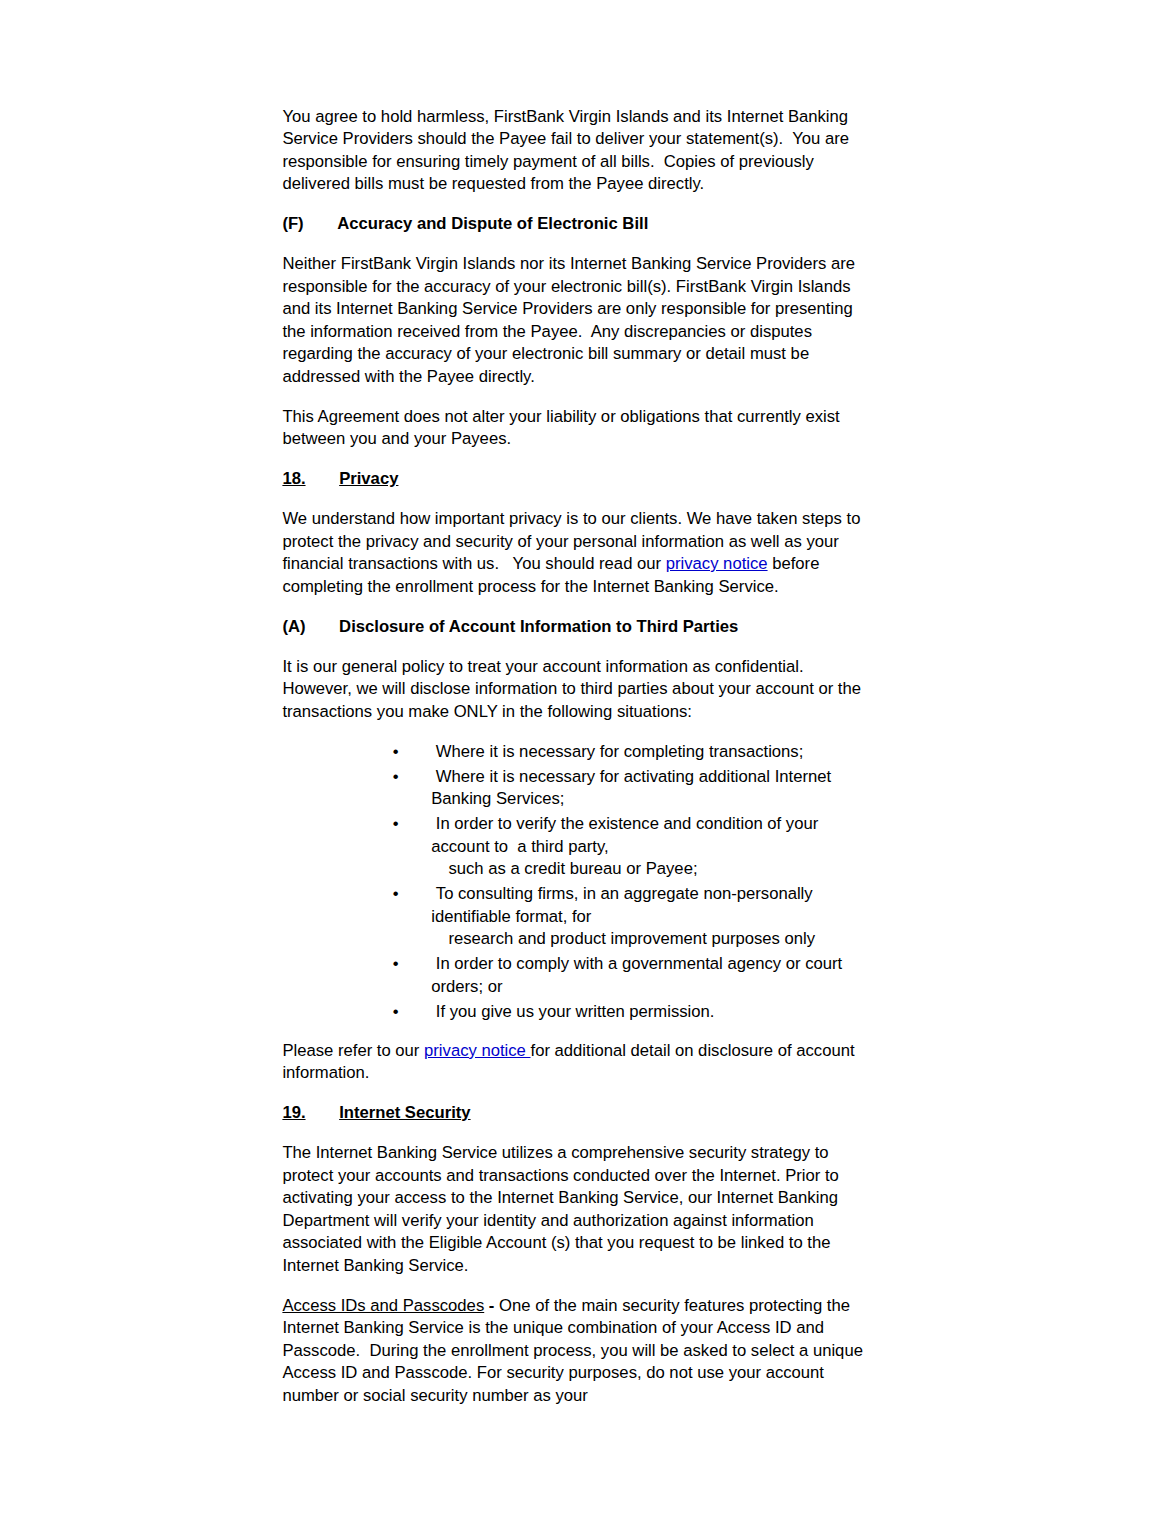You agree to hold harmless, FirstBank Virgin Islands and its Internet Banking Service Providers should the Payee fail to deliver your statement(s). You are responsible for ensuring timely payment of all bills. Copies of previously delivered bills must be requested from the Payee directly.
(F) Accuracy and Dispute of Electronic Bill
Neither FirstBank Virgin Islands nor its Internet Banking Service Providers are responsible for the accuracy of your electronic bill(s). FirstBank Virgin Islands and its Internet Banking Service Providers are only responsible for presenting the information received from the Payee. Any discrepancies or disputes regarding the accuracy of your electronic bill summary or detail must be addressed with the Payee directly.
This Agreement does not alter your liability or obligations that currently exist between you and your Payees.
18. Privacy
We understand how important privacy is to our clients. We have taken steps to protect the privacy and security of your personal information as well as your financial transactions with us. You should read our privacy notice before completing the enrollment process for the Internet Banking Service.
(A) Disclosure of Account Information to Third Parties
It is our general policy to treat your account information as confidential. However, we will disclose information to third parties about your account or the transactions you make ONLY in the following situations:
Where it is necessary for completing transactions;
Where it is necessary for activating additional Internet Banking Services;
In order to verify the existence and condition of your account to a third party, such as a credit bureau or Payee;
To consulting firms, in an aggregate non-personally identifiable format, for research and product improvement purposes only
In order to comply with a governmental agency or court orders; or
If you give us your written permission.
Please refer to our privacy notice for additional detail on disclosure of account information.
19. Internet Security
The Internet Banking Service utilizes a comprehensive security strategy to protect your accounts and transactions conducted over the Internet. Prior to activating your access to the Internet Banking Service, our Internet Banking Department will verify your identity and authorization against information associated with the Eligible Account (s) that you request to be linked to the Internet Banking Service.
Access IDs and Passcodes - One of the main security features protecting the Internet Banking Service is the unique combination of your Access ID and Passcode. During the enrollment process, you will be asked to select a unique Access ID and Passcode. For security purposes, do not use your account number or social security number as your